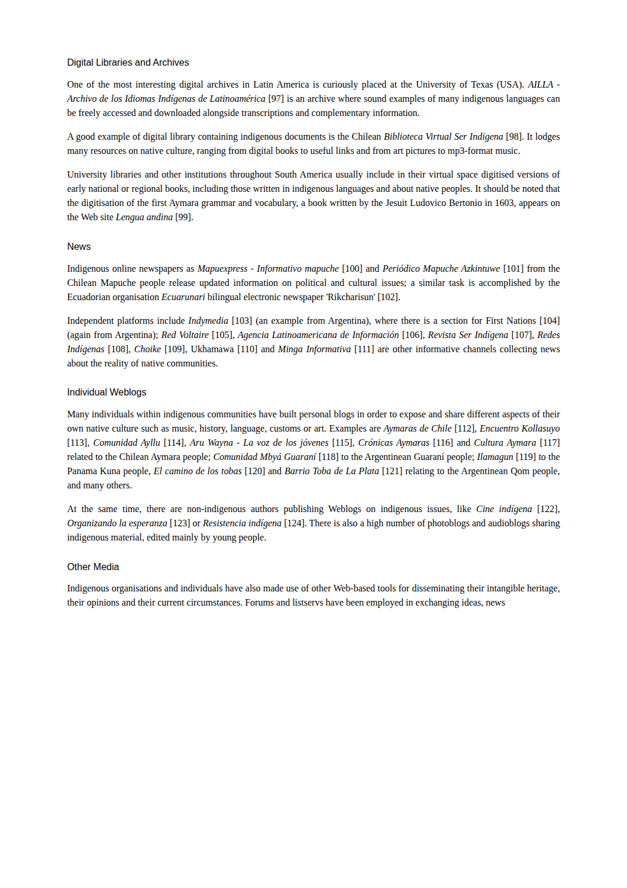Digital Libraries and Archives
One of the most interesting digital archives in Latin America is curiously placed at the University of Texas (USA). AILLA - Archivo de los Idiomas Indígenas de Latinoamérica [97] is an archive where sound examples of many indigenous languages can be freely accessed and downloaded alongside transcriptions and complementary information.
A good example of digital library containing indigenous documents is the Chilean Biblioteca Virtual Ser Indigena [98]. It lodges many resources on native culture, ranging from digital books to useful links and from art pictures to mp3-format music.
University libraries and other institutions throughout South America usually include in their virtual space digitised versions of early national or regional books, including those written in indigenous languages and about native peoples. It should be noted that the digitisation of the first Aymara grammar and vocabulary, a book written by the Jesuit Ludovico Bertonio in 1603, appears on the Web site Lengua andina [99].
News
Indigenous online newspapers as Mapuexpress - Informativo mapuche [100] and Periódico Mapuche Azkintuwe [101] from the Chilean Mapuche people release updated information on political and cultural issues; a similar task is accomplished by the Ecuadorian organisation Ecuarunari bilingual electronic newspaper 'Rikcharisun' [102].
Independent platforms include Indymedia [103] (an example from Argentina), where there is a section for First Nations [104] (again from Argentina); Red Voltaire [105], Agencia Latinoamericana de Información [106], Revista Ser Indígena [107], Redes Indígenas [108], Choike [109], Ukhamawa [110] and Minga Informativa [111] are other informative channels collecting news about the reality of native communities.
Individual Weblogs
Many individuals within indigenous communities have built personal blogs in order to expose and share different aspects of their own native culture such as music, history, language, customs or art. Examples are Aymaras de Chile [112], Encuentro Kollasuyo [113], Comunidad Ayllu [114], Aru Wayna - La voz de los jóvenes [115], Crónicas Aymaras [116] and Cultura Aymara [117] related to the Chilean Aymara people; Comunidad Mbyá Guaraní [118] to the Argentinean Guaraní people; Ilamagun [119] to the Panama Kuna people, El camino de los tobas [120] and Barrio Toba de La Plata [121] relating to the Argentinean Qom people, and many others.
At the same time, there are non-indigenous authors publishing Weblogs on indigenous issues, like Cine indígena [122], Organizando la esperanza [123] or Resistencia indígena [124]. There is also a high number of photoblogs and audioblogs sharing indigenous material, edited mainly by young people.
Other Media
Indigenous organisations and individuals have also made use of other Web-based tools for disseminating their intangible heritage, their opinions and their current circumstances. Forums and listservs have been employed in exchanging ideas, news